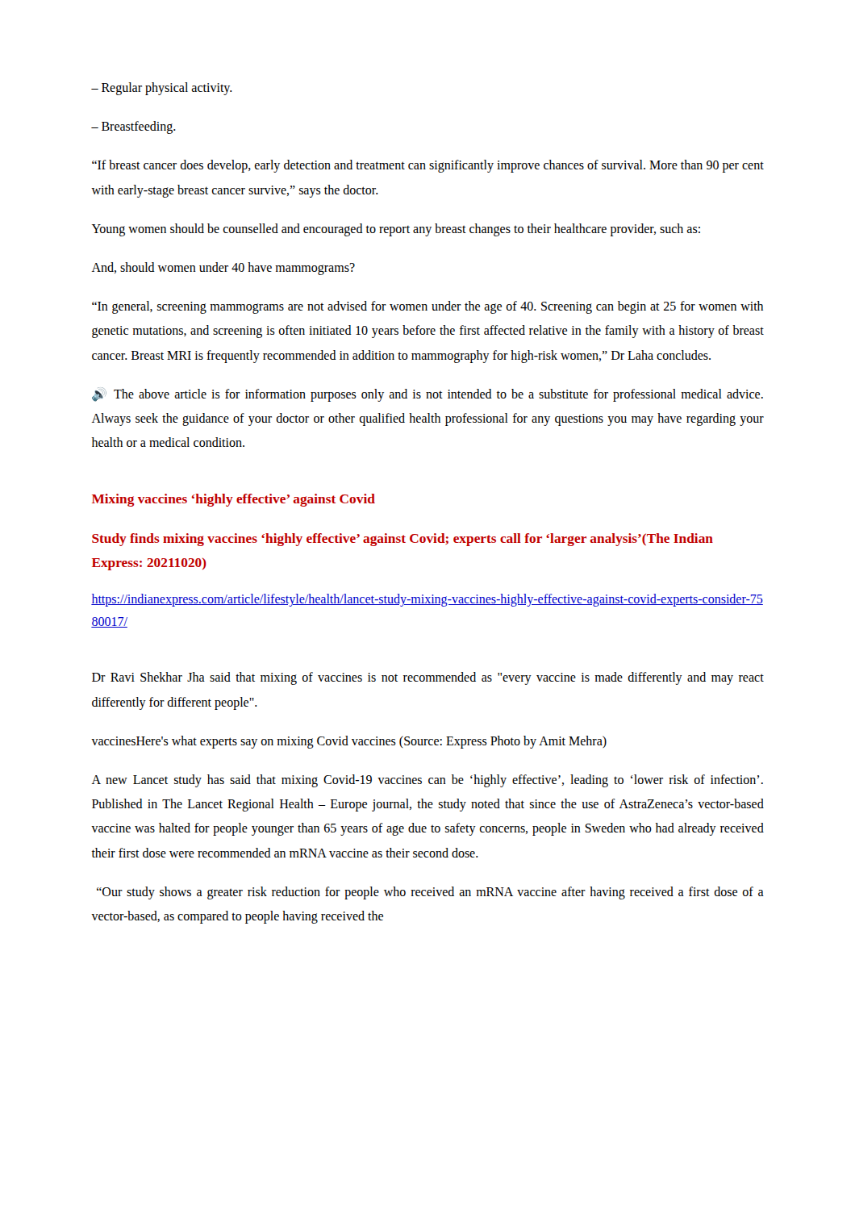– Regular physical activity.
– Breastfeeding.
“If breast cancer does develop, early detection and treatment can significantly improve chances of survival. More than 90 per cent with early-stage breast cancer survive,” says the doctor.
Young women should be counselled and encouraged to report any breast changes to their healthcare provider, such as:
And, should women under 40 have mammograms?
“In general, screening mammograms are not advised for women under the age of 40. Screening can begin at 25 for women with genetic mutations, and screening is often initiated 10 years before the first affected relative in the family with a history of breast cancer. Breast MRI is frequently recommended in addition to mammography for high-risk women,” Dr Laha concludes.
🔊 The above article is for information purposes only and is not intended to be a substitute for professional medical advice. Always seek the guidance of your doctor or other qualified health professional for any questions you may have regarding your health or a medical condition.
Mixing vaccines ‘highly effective’ against Covid
Study finds mixing vaccines ‘highly effective’ against Covid; experts call for ‘larger analysis’(The Indian Express: 20211020)
https://indianexpress.com/article/lifestyle/health/lancet-study-mixing-vaccines-highly-effective-against-covid-experts-consider-7580017/
Dr Ravi Shekhar Jha said that mixing of vaccines is not recommended as "every vaccine is made differently and may react differently for different people".
vaccinesHere's what experts say on mixing Covid vaccines (Source: Express Photo by Amit Mehra)
A new Lancet study has said that mixing Covid-19 vaccines can be ‘highly effective’, leading to ‘lower risk of infection’. Published in The Lancet Regional Health – Europe journal, the study noted that since the use of AstraZeneca’s vector-based vaccine was halted for people younger than 65 years of age due to safety concerns, people in Sweden who had already received their first dose were recommended an mRNA vaccine as their second dose.
“Our study shows a greater risk reduction for people who received an mRNA vaccine after having received a first dose of a vector-based, as compared to people having received the